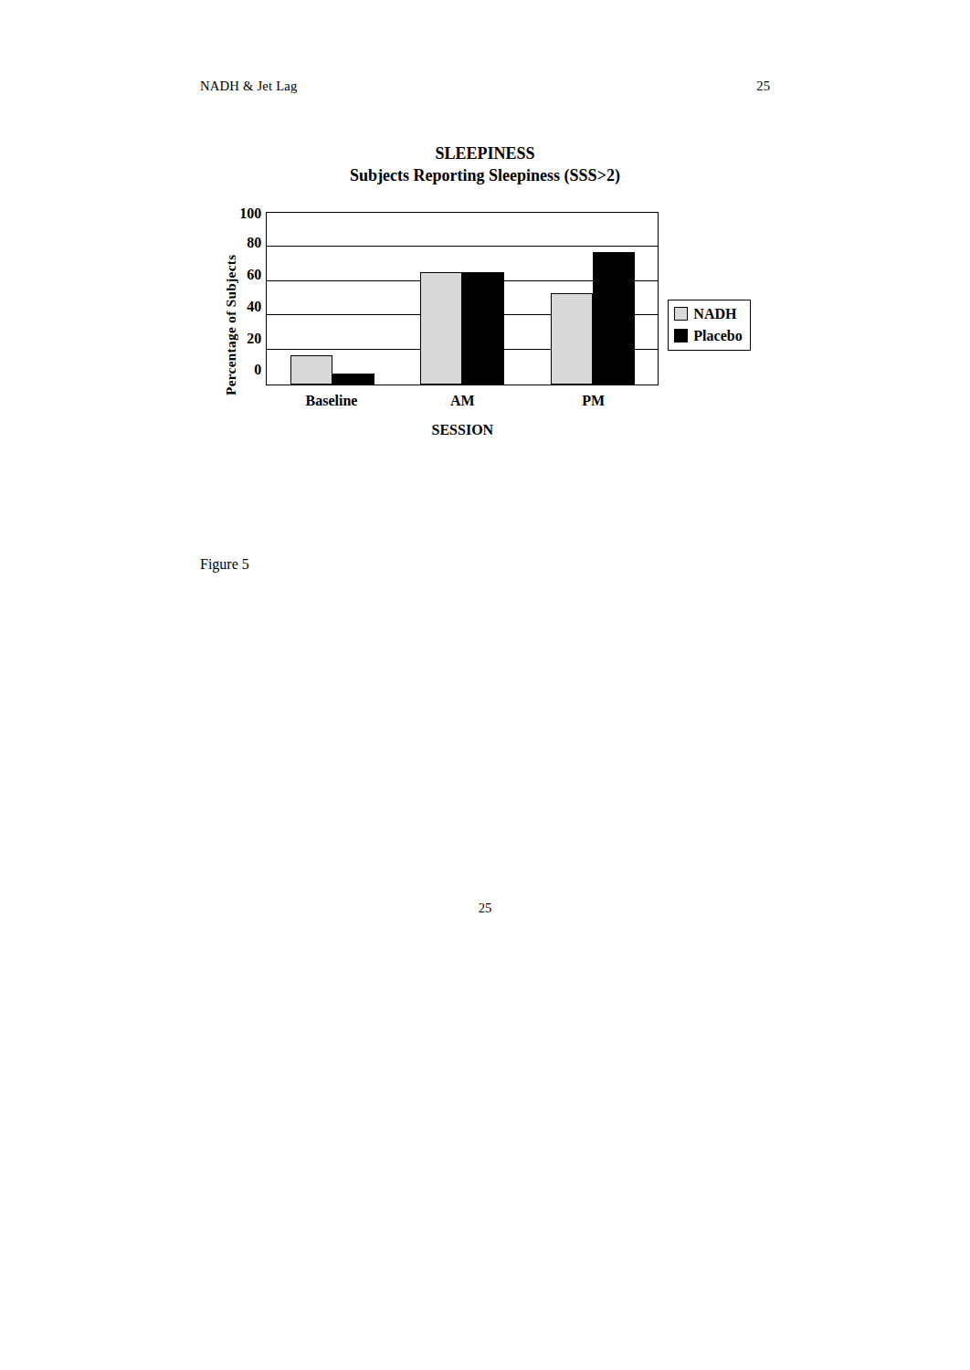NADH & Jet Lag 25
SLEEPINESS Subjects Reporting Sleepiness (SSS>2)
Percentage of Subjects
100 80 60 40 20 0
Baseline
AM
PM
SESSION
NADH
Placebo
Figure 5
25